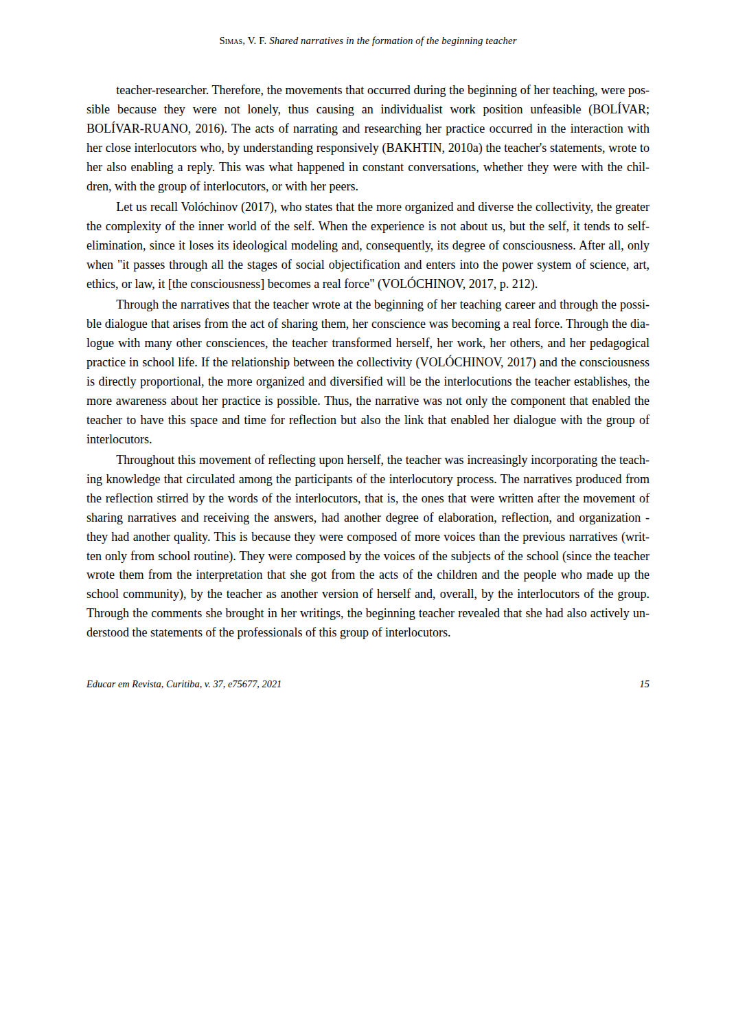Simas, V. F. Shared narratives in the formation of the beginning teacher
teacher-researcher. Therefore, the movements that occurred during the beginning of her teaching, were possible because they were not lonely, thus causing an individualist work position unfeasible (BOLÍVAR; BOLÍVAR-RUANO, 2016). The acts of narrating and researching her practice occurred in the interaction with her close interlocutors who, by understanding responsively (BAKHTIN, 2010a) the teacher's statements, wrote to her also enabling a reply. This was what happened in constant conversations, whether they were with the children, with the group of interlocutors, or with her peers.
Let us recall Volóchinov (2017), who states that the more organized and diverse the collectivity, the greater the complexity of the inner world of the self. When the experience is not about us, but the self, it tends to self-elimination, since it loses its ideological modeling and, consequently, its degree of consciousness. After all, only when "it passes through all the stages of social objectification and enters into the power system of science, art, ethics, or law, it [the consciousness] becomes a real force" (VOLÓCHINOV, 2017, p. 212).
Through the narratives that the teacher wrote at the beginning of her teaching career and through the possible dialogue that arises from the act of sharing them, her conscience was becoming a real force. Through the dialogue with many other consciences, the teacher transformed herself, her work, her others, and her pedagogical practice in school life. If the relationship between the collectivity (VOLÓCHINOV, 2017) and the consciousness is directly proportional, the more organized and diversified will be the interlocutions the teacher establishes, the more awareness about her practice is possible. Thus, the narrative was not only the component that enabled the teacher to have this space and time for reflection but also the link that enabled her dialogue with the group of interlocutors.
Throughout this movement of reflecting upon herself, the teacher was increasingly incorporating the teaching knowledge that circulated among the participants of the interlocutory process. The narratives produced from the reflection stirred by the words of the interlocutors, that is, the ones that were written after the movement of sharing narratives and receiving the answers, had another degree of elaboration, reflection, and organization - they had another quality. This is because they were composed of more voices than the previous narratives (written only from school routine). They were composed by the voices of the subjects of the school (since the teacher wrote them from the interpretation that she got from the acts of the children and the people who made up the school community), by the teacher as another version of herself and, overall, by the interlocutors of the group. Through the comments she brought in her writings, the beginning teacher revealed that she had also actively understood the statements of the professionals of this group of interlocutors.
Educar em Revista, Curitiba, v. 37, e75677, 2021 15